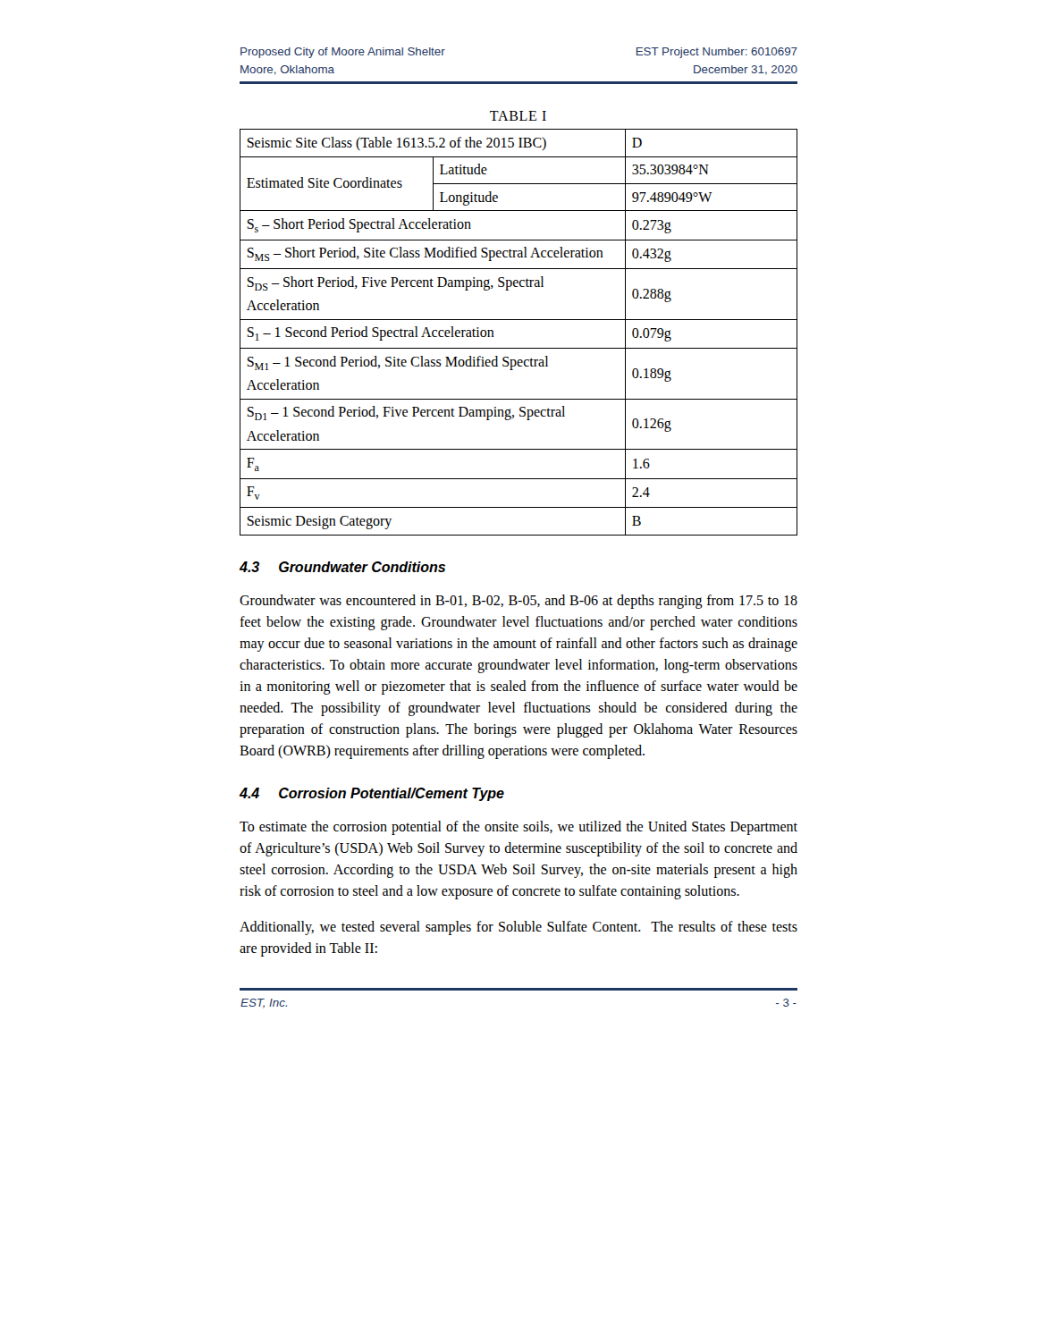| Proposed City of Moore Animal Shelter | EST Project Number: 6010697 |
| Moore, Oklahoma | December 31, 2020 |
TABLE I
| Seismic Site Class (Table 1613.5.2 of the 2015 IBC) | D |
| Estimated Site Coordinates | Latitude | 35.303984°N |
| Longitude | 97.489049°W |
| S s – Short Period Spectral Acceleration | 0.273g |
| S MS – Short Period, Site Class Modified Spectral Acceleration | 0.432g |
| S DS – Short Period, Five Percent Damping, Spectral Acceleration | 0.288g |
| S 1 – 1 Second Period Spectral Acceleration | 0.079g |
| S M1 – 1 Second Period, Site Class Modified Spectral Acceleration | 0.189g |
| S D1 – 1 Second Period, Five Percent Damping, Spectral Acceleration | 0.126g |
| F a | 1.6 |
| F v | 2.4 |
| Seismic Design Category | B |
4.3 Groundwater Conditions
Groundwater was encountered in B-01, B-02, B-05, and B-06 at depths ranging from 17.5 to 18 feet below the existing grade. Groundwater level fluctuations and/or perched water conditions may occur due to seasonal variations in the amount of rainfall and other factors such as drainage characteristics. To obtain more accurate groundwater level information, long-term observations in a monitoring well or piezometer that is sealed from the influence of surface water would be needed. The possibility of groundwater level fluctuations should be considered during the preparation of construction plans. The borings were plugged per Oklahoma Water Resources Board (OWRB) requirements after drilling operations were completed.
4.4 Corrosion Potential/Cement Type
To estimate the corrosion potential of the onsite soils, we utilized the United States Department of Agriculture’s (USDA) Web Soil Survey to determine susceptibility of the soil to concrete and steel corrosion. According to the USDA Web Soil Survey, the on-site materials present a high risk of corrosion to steel and a low exposure of concrete to sulfate containing solutions.
Additionally, we tested several samples for Soluble Sulfate Content. The results of these tests are provided in Table II:
| EST, Inc. | - 3 - |